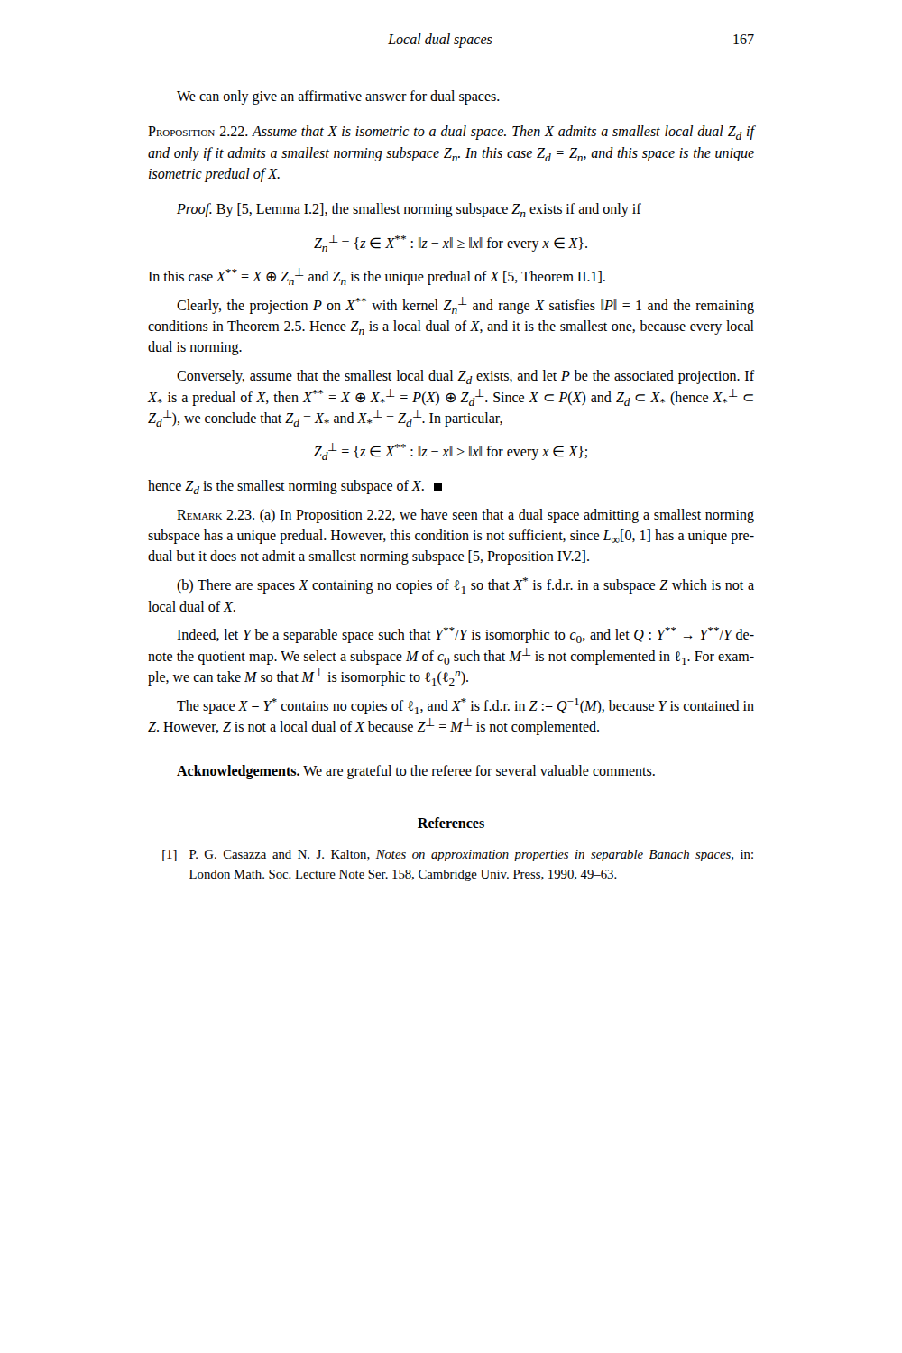Local dual spaces 167
We can only give an affirmative answer for dual spaces.
Proposition 2.22. Assume that X is isometric to a dual space. Then X admits a smallest local dual Zd if and only if it admits a smallest norming subspace Zn. In this case Zd = Zn, and this space is the unique isometric predual of X.
Proof. By [5, Lemma I.2], the smallest norming subspace Zn exists if and only if
Zn⊥ = {z ∈ X** : ‖z − x‖ ≥ ‖x‖ for every x ∈ X}.
In this case X** = X ⊕ Zn⊥ and Zn is the unique predual of X [5, Theorem II.1].
Clearly, the projection P on X** with kernel Zn⊥ and range X satisfies ‖P‖ = 1 and the remaining conditions in Theorem 2.5. Hence Zn is a local dual of X, and it is the smallest one, because every local dual is norming.
Conversely, assume that the smallest local dual Zd exists, and let P be the associated projection. If X* is a predual of X, then X** = X ⊕ X*⊥ = P(X) ⊕ Zd⊥. Since X ⊂ P(X) and Zd ⊂ X* (hence X*⊥ ⊂ Zd⊥), we conclude that Zd = X* and X*⊥ = Zd⊥. In particular,
Zd⊥ = {z ∈ X** : ‖z − x‖ ≥ ‖x‖ for every x ∈ X};
hence Zd is the smallest norming subspace of X.
Remark 2.23. (a) In Proposition 2.22, we have seen that a dual space admitting a smallest norming subspace has a unique predual. However, this condition is not sufficient, since L∞[0, 1] has a unique predual but it does not admit a smallest norming subspace [5, Proposition IV.2].
(b) There are spaces X containing no copies of ℓ1 so that X* is f.d.r. in a subspace Z which is not a local dual of X.
Indeed, let Y be a separable space such that Y**/Y is isomorphic to c0, and let Q : Y** → Y**/Y denote the quotient map. We select a subspace M of c0 such that M⊥ is not complemented in ℓ1. For example, we can take M so that M⊥ is isomorphic to ℓ1(ℓ2n).
The space X = Y* contains no copies of ℓ1, and X* is f.d.r. in Z := Q−1(M), because Y is contained in Z. However, Z is not a local dual of X because Z⊥ = M⊥ is not complemented.
Acknowledgements. We are grateful to the referee for several valuable comments.
References
[1] P. G. Casazza and N. J. Kalton, Notes on approximation properties in separable Banach spaces, in: London Math. Soc. Lecture Note Ser. 158, Cambridge Univ. Press, 1990, 49–63.